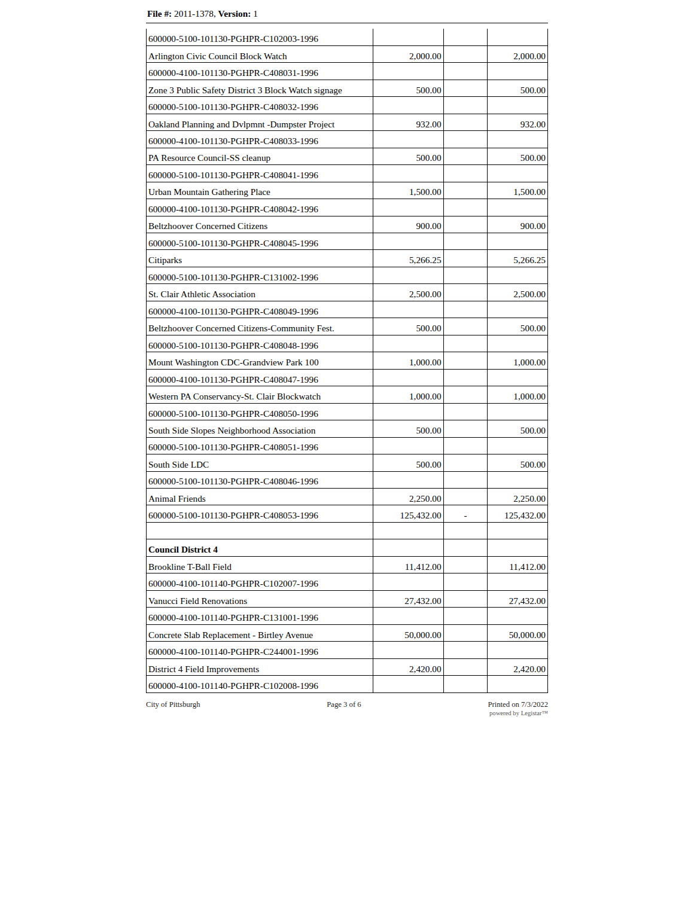File #: 2011-1378, Version: 1
| 600000-5100-101130-PGHPR-C102003-1996 | | | |
| Arlington Civic Council Block Watch | 2,000.00 | | 2,000.00 |
| 600000-4100-101130-PGHPR-C408031-1996 | | | |
| Zone 3 Public Safety District 3 Block Watch signage | 500.00 | | 500.00 |
| 600000-5100-101130-PGHPR-C408032-1996 | | | |
| Oakland Planning and Dvlpmnt -Dumpster Project | 932.00 | | 932.00 |
| 600000-4100-101130-PGHPR-C408033-1996 | | | |
| PA Resource Council-SS cleanup | 500.00 | | 500.00 |
| 600000-5100-101130-PGHPR-C408041-1996 | | | |
| Urban Mountain Gathering Place | 1,500.00 | | 1,500.00 |
| 600000-4100-101130-PGHPR-C408042-1996 | | | |
| Beltzhoover Concerned Citizens | 900.00 | | 900.00 |
| 600000-5100-101130-PGHPR-C408045-1996 | | | |
| Citiparks | 5,266.25 | | 5,266.25 |
| 600000-5100-101130-PGHPR-C131002-1996 | | | |
| St. Clair Athletic Association | 2,500.00 | | 2,500.00 |
| 600000-4100-101130-PGHPR-C408049-1996 | | | |
| Beltzhoover Concerned Citizens-Community Fest. | 500.00 | | 500.00 |
| 600000-5100-101130-PGHPR-C408048-1996 | | | |
| Mount Washington CDC-Grandview Park 100 | 1,000.00 | | 1,000.00 |
| 600000-4100-101130-PGHPR-C408047-1996 | | | |
| Western PA Conservancy-St. Clair Blockwatch | 1,000.00 | | 1,000.00 |
| 600000-5100-101130-PGHPR-C408050-1996 | | | |
| South Side Slopes Neighborhood Association | 500.00 | | 500.00 |
| 600000-5100-101130-PGHPR-C408051-1996 | | | |
| South Side LDC | 500.00 | | 500.00 |
| 600000-5100-101130-PGHPR-C408046-1996 | | | |
| Animal Friends | 2,250.00 | | 2,250.00 |
| 600000-5100-101130-PGHPR-C408053-1996 | 125,432.00 | - | 125,432.00 |
| Council District 4 | | | |
| Brookline T-Ball Field | 11,412.00 | | 11,412.00 |
| 600000-4100-101140-PGHPR-C102007-1996 | | | |
| Vanucci Field Renovations | 27,432.00 | | 27,432.00 |
| 600000-4100-101140-PGHPR-C131001-1996 | | | |
| Concrete Slab Replacement - Birtley Avenue | 50,000.00 | | 50,000.00 |
| 600000-4100-101140-PGHPR-C244001-1996 | | | |
| District 4 Field Improvements | 2,420.00 | | 2,420.00 |
| 600000-4100-101140-PGHPR-C102008-1996 | | | |
City of Pittsburgh
Page 3 of 6
Printed on 7/3/2022
powered by Legistar™